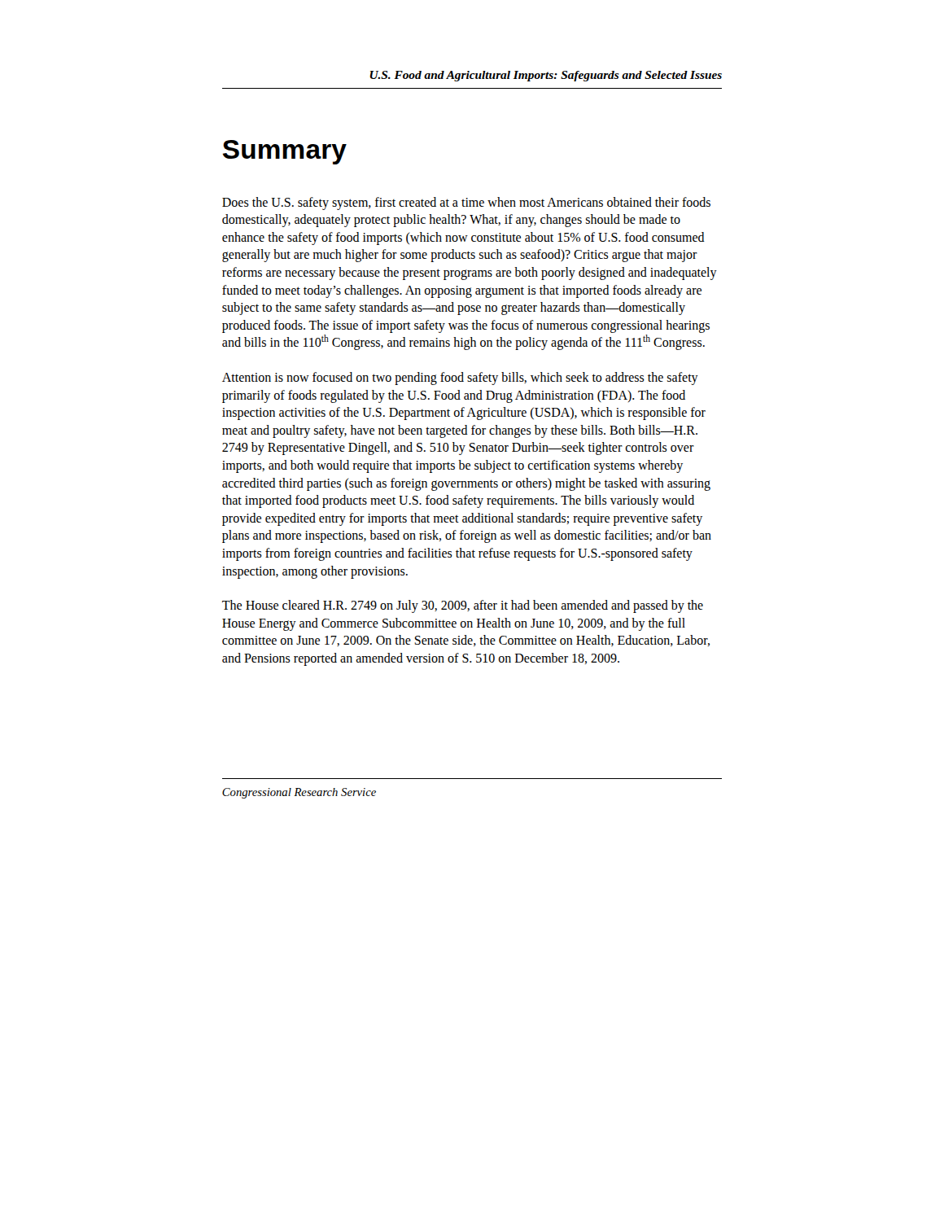U.S. Food and Agricultural Imports: Safeguards and Selected Issues
Summary
Does the U.S. safety system, first created at a time when most Americans obtained their foods domestically, adequately protect public health? What, if any, changes should be made to enhance the safety of food imports (which now constitute about 15% of U.S. food consumed generally but are much higher for some products such as seafood)? Critics argue that major reforms are necessary because the present programs are both poorly designed and inadequately funded to meet today’s challenges. An opposing argument is that imported foods already are subject to the same safety standards as—and pose no greater hazards than—domestically produced foods. The issue of import safety was the focus of numerous congressional hearings and bills in the 110th Congress, and remains high on the policy agenda of the 111th Congress.
Attention is now focused on two pending food safety bills, which seek to address the safety primarily of foods regulated by the U.S. Food and Drug Administration (FDA). The food inspection activities of the U.S. Department of Agriculture (USDA), which is responsible for meat and poultry safety, have not been targeted for changes by these bills. Both bills—H.R. 2749 by Representative Dingell, and S. 510 by Senator Durbin—seek tighter controls over imports, and both would require that imports be subject to certification systems whereby accredited third parties (such as foreign governments or others) might be tasked with assuring that imported food products meet U.S. food safety requirements. The bills variously would provide expedited entry for imports that meet additional standards; require preventive safety plans and more inspections, based on risk, of foreign as well as domestic facilities; and/or ban imports from foreign countries and facilities that refuse requests for U.S.-sponsored safety inspection, among other provisions.
The House cleared H.R. 2749 on July 30, 2009, after it had been amended and passed by the House Energy and Commerce Subcommittee on Health on June 10, 2009, and by the full committee on June 17, 2009. On the Senate side, the Committee on Health, Education, Labor, and Pensions reported an amended version of S. 510 on December 18, 2009.
Congressional Research Service